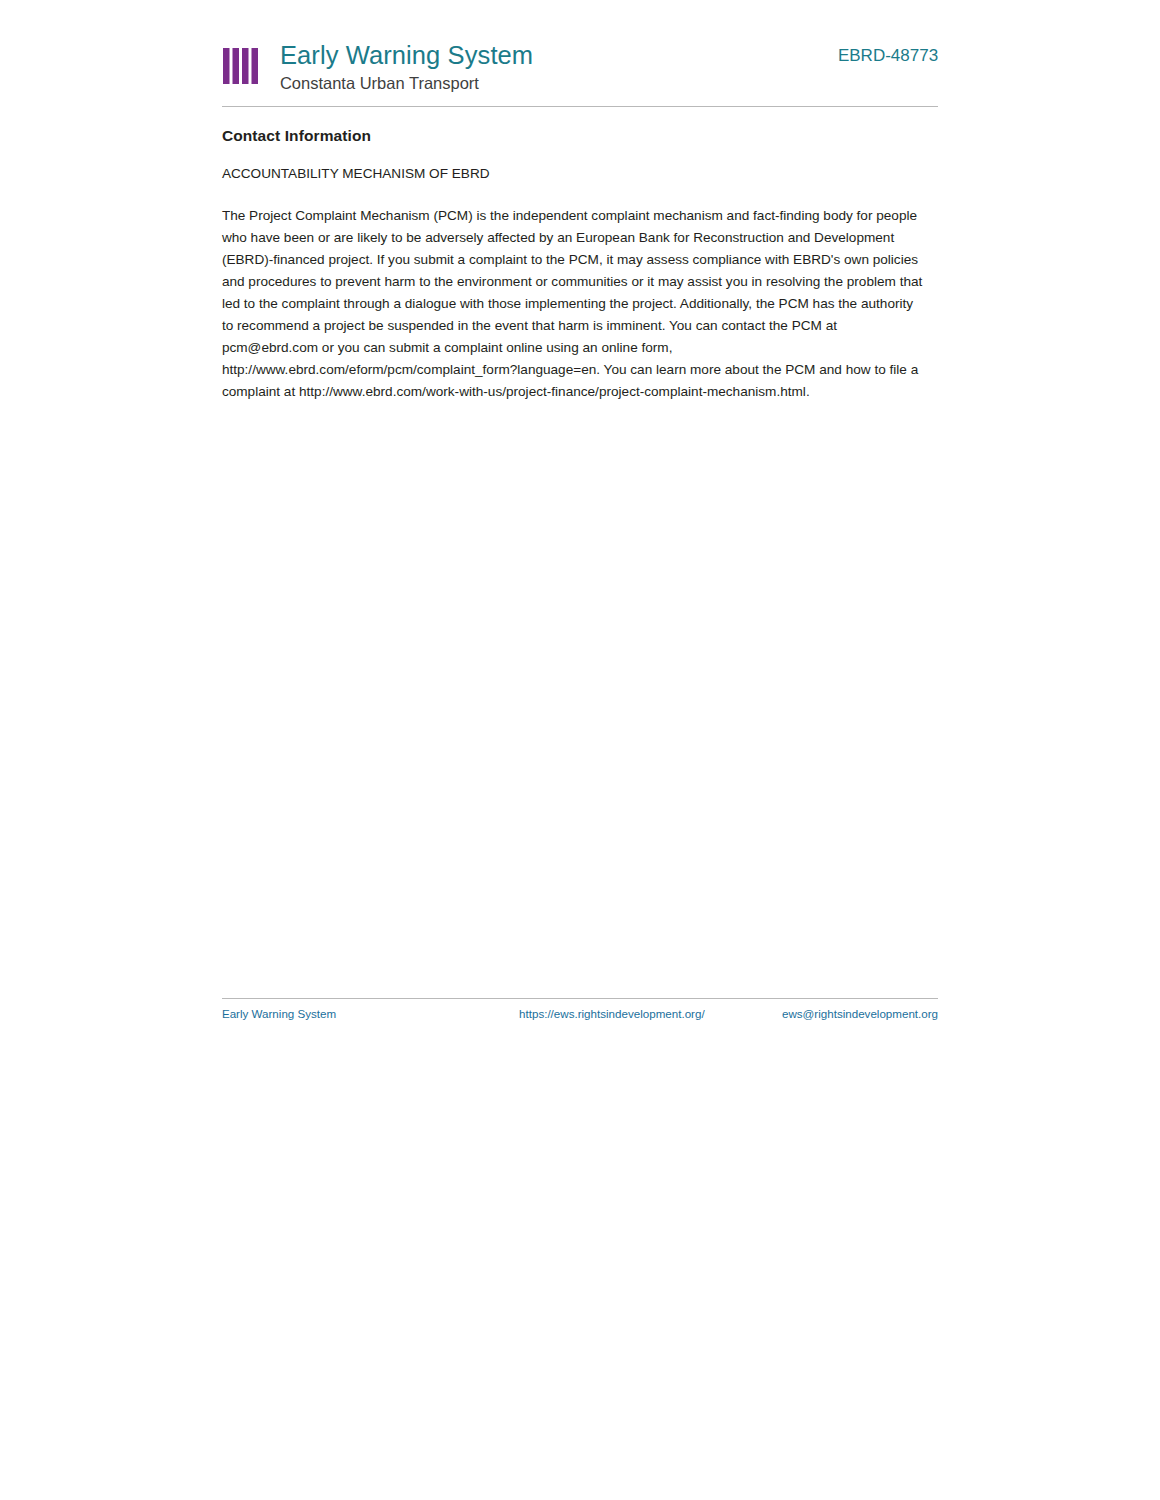Early Warning System
Constanta Urban Transport
EBRD-48773
Contact Information
ACCOUNTABILITY MECHANISM OF EBRD
The Project Complaint Mechanism (PCM) is the independent complaint mechanism and fact-finding body for people who have been or are likely to be adversely affected by an European Bank for Reconstruction and Development (EBRD)-financed project. If you submit a complaint to the PCM, it may assess compliance with EBRD's own policies and procedures to prevent harm to the environment or communities or it may assist you in resolving the problem that led to the complaint through a dialogue with those implementing the project. Additionally, the PCM has the authority to recommend a project be suspended in the event that harm is imminent. You can contact the PCM at pcm@ebrd.com or you can submit a complaint online using an online form, http://www.ebrd.com/eform/pcm/complaint_form?language=en. You can learn more about the PCM and how to file a complaint at http://www.ebrd.com/work-with-us/project-finance/project-complaint-mechanism.html.
Early Warning System
https://ews.rightsindevelopment.org/
ews@rightsindevelopment.org